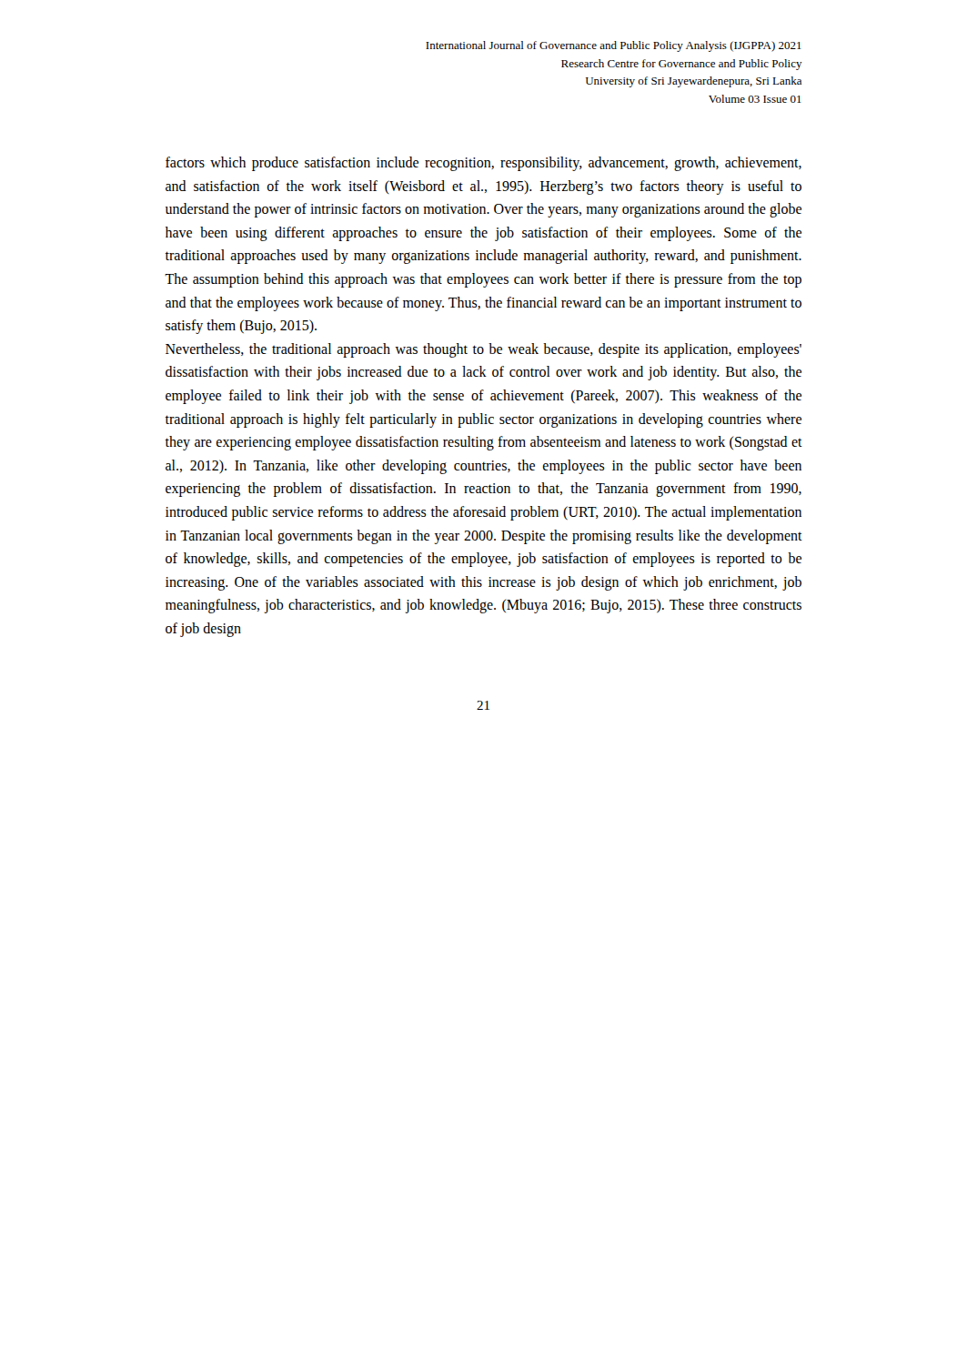International Journal of Governance and Public Policy Analysis (IJGPPA) 2021
Research Centre for Governance and Public Policy
University of Sri Jayewardenepura, Sri Lanka
Volume 03 Issue 01
factors which produce satisfaction include recognition, responsibility, advancement, growth, achievement, and satisfaction of the work itself (Weisbord et al., 1995). Herzberg’s two factors theory is useful to understand the power of intrinsic factors on motivation. Over the years, many organizations around the globe have been using different approaches to ensure the job satisfaction of their employees. Some of the traditional approaches used by many organizations include managerial authority, reward, and punishment. The assumption behind this approach was that employees can work better if there is pressure from the top and that the employees work because of money. Thus, the financial reward can be an important instrument to satisfy them (Bujo, 2015).
Nevertheless, the traditional approach was thought to be weak because, despite its application, employees' dissatisfaction with their jobs increased due to a lack of control over work and job identity. But also, the employee failed to link their job with the sense of achievement (Pareek, 2007). This weakness of the traditional approach is highly felt particularly in public sector organizations in developing countries where they are experiencing employee dissatisfaction resulting from absenteeism and lateness to work (Songstad et al., 2012). In Tanzania, like other developing countries, the employees in the public sector have been experiencing the problem of dissatisfaction. In reaction to that, the Tanzania government from 1990, introduced public service reforms to address the aforesaid problem (URT, 2010). The actual implementation in Tanzanian local governments began in the year 2000. Despite the promising results like the development of knowledge, skills, and competencies of the employee, job satisfaction of employees is reported to be increasing. One of the variables associated with this increase is job design of which job enrichment, job meaningfulness, job characteristics, and job knowledge. (Mbuya 2016; Bujo, 2015). These three constructs of job design
21